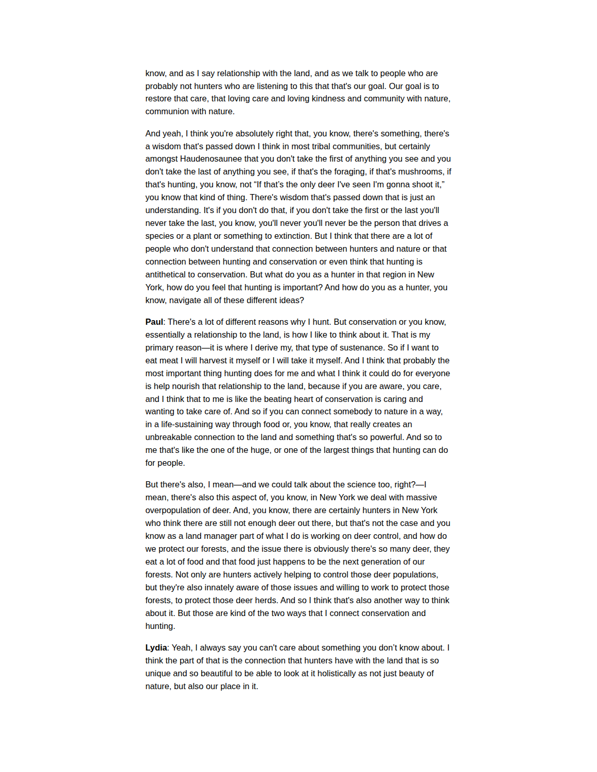know, and as I say relationship with the land, and as we talk to people who are probably not hunters who are listening to this that that's our goal. Our goal is to restore that care, that loving care and loving kindness and community with nature, communion with nature.
And yeah, I think you're absolutely right that, you know, there's something, there's a wisdom that's passed down I think in most tribal communities, but certainly amongst Haudenosaunee that you don't take the first of anything you see and you don't take the last of anything you see, if that's the foraging, if that's mushrooms, if that's hunting, you know, not “If that’s the only deer I've seen I'm gonna shoot it,” you know that kind of thing. There's wisdom that's passed down that is just an understanding. It's if you don't do that, if you don't take the first or the last you'll never take the last, you know, you'll never you'll never be the person that drives a species or a plant or something to extinction. But I think that there are a lot of people who don't understand that connection between hunters and nature or that connection between hunting and conservation or even think that hunting is antithetical to conservation. But what do you as a hunter in that region in New York, how do you feel that hunting is important? And how do you as a hunter, you know, navigate all of these different ideas?
Paul: There's a lot of different reasons why I hunt. But conservation or you know, essentially a relationship to the land, is how I like to think about it. That is my primary reason—it is where I derive my, that type of sustenance. So if I want to eat meat I will harvest it myself or I will take it myself. And I think that probably the most important thing hunting does for me and what I think it could do for everyone is help nourish that relationship to the land, because if you are aware, you care, and I think that to me is like the beating heart of conservation is caring and wanting to take care of. And so if you can connect somebody to nature in a way, in a life-sustaining way through food or, you know, that really creates an unbreakable connection to the land and something that's so powerful. And so to me that's like the one of the huge, or one of the largest things that hunting can do for people.
But there's also, I mean—and we could talk about the science too, right?—I mean, there's also this aspect of, you know, in New York we deal with massive overpopulation of deer. And, you know, there are certainly hunters in New York who think there are still not enough deer out there, but that's not the case and you know as a land manager part of what I do is working on deer control, and how do we protect our forests, and the issue there is obviously there's so many deer, they eat a lot of food and that food just happens to be the next generation of our forests. Not only are hunters actively helping to control those deer populations, but they're also innately aware of those issues and willing to work to protect those forests, to protect those deer herds. And so I think that's also another way to think about it. But those are kind of the two ways that I connect conservation and hunting.
Lydia: Yeah, I always say you can't care about something you don’t know about. I think the part of that is the connection that hunters have with the land that is so unique and so beautiful to be able to look at it holistically as not just beauty of nature, but also our place in it.